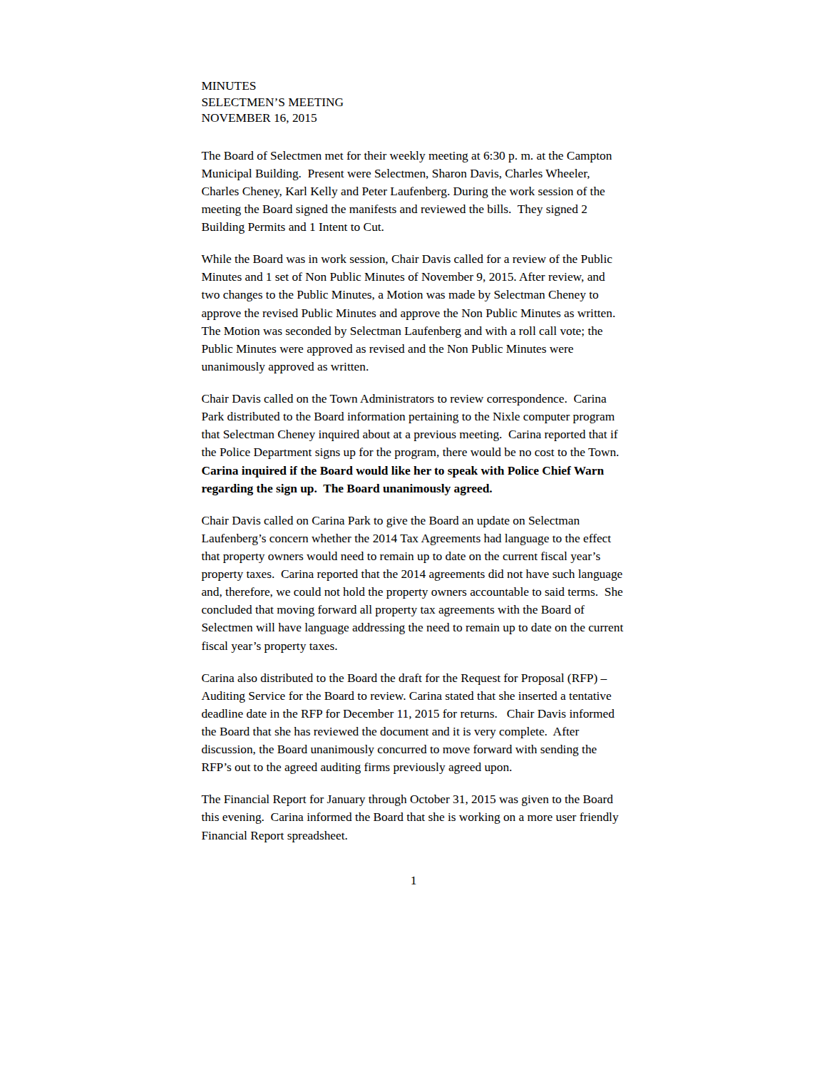MINUTES
SELECTMEN’S MEETING
NOVEMBER 16, 2015
The Board of Selectmen met for their weekly meeting at 6:30 p. m. at the Campton Municipal Building. Present were Selectmen, Sharon Davis, Charles Wheeler, Charles Cheney, Karl Kelly and Peter Laufenberg. During the work session of the meeting the Board signed the manifests and reviewed the bills. They signed 2 Building Permits and 1 Intent to Cut.
While the Board was in work session, Chair Davis called for a review of the Public Minutes and 1 set of Non Public Minutes of November 9, 2015. After review, and two changes to the Public Minutes, a Motion was made by Selectman Cheney to approve the revised Public Minutes and approve the Non Public Minutes as written. The Motion was seconded by Selectman Laufenberg and with a roll call vote; the Public Minutes were approved as revised and the Non Public Minutes were unanimously approved as written.
Chair Davis called on the Town Administrators to review correspondence. Carina Park distributed to the Board information pertaining to the Nixle computer program that Selectman Cheney inquired about at a previous meeting. Carina reported that if the Police Department signs up for the program, there would be no cost to the Town. Carina inquired if the Board would like her to speak with Police Chief Warn regarding the sign up. The Board unanimously agreed.
Chair Davis called on Carina Park to give the Board an update on Selectman Laufenberg’s concern whether the 2014 Tax Agreements had language to the effect that property owners would need to remain up to date on the current fiscal year’s property taxes. Carina reported that the 2014 agreements did not have such language and, therefore, we could not hold the property owners accountable to said terms. She concluded that moving forward all property tax agreements with the Board of Selectmen will have language addressing the need to remain up to date on the current fiscal year’s property taxes.
Carina also distributed to the Board the draft for the Request for Proposal (RFP) – Auditing Service for the Board to review. Carina stated that she inserted a tentative deadline date in the RFP for December 11, 2015 for returns. Chair Davis informed the Board that she has reviewed the document and it is very complete. After discussion, the Board unanimously concurred to move forward with sending the RFP’s out to the agreed auditing firms previously agreed upon.
The Financial Report for January through October 31, 2015 was given to the Board this evening. Carina informed the Board that she is working on a more user friendly Financial Report spreadsheet.
1